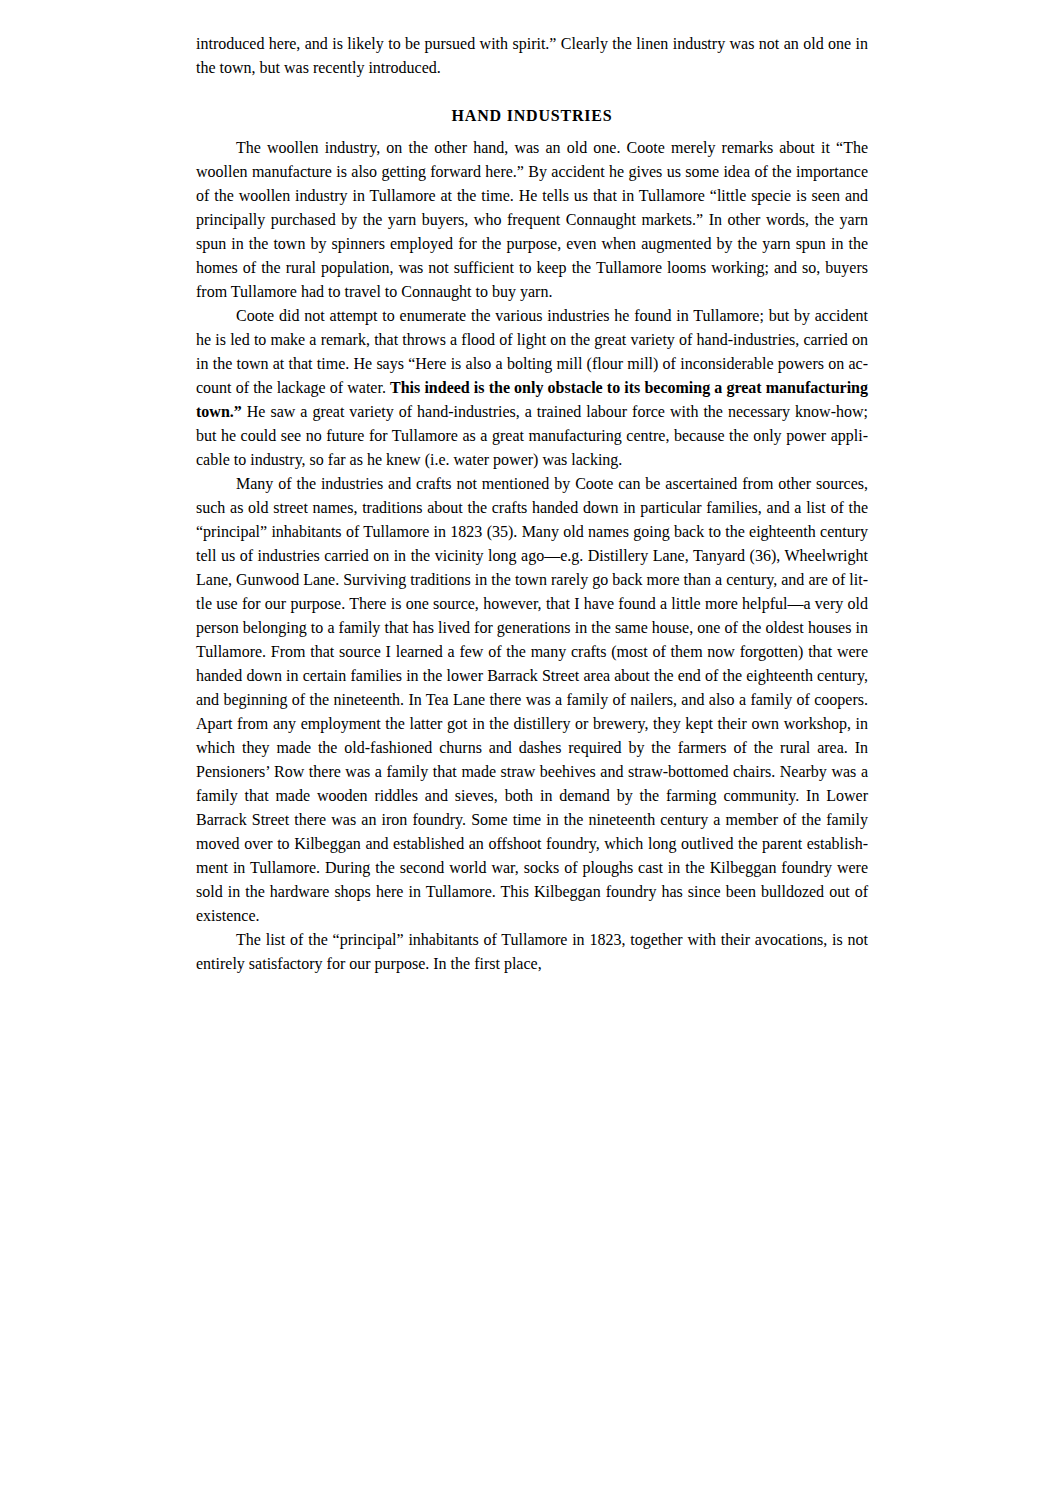introduced here, and is likely to be pursued with spirit.” Clearly the linen industry was not an old one in the town, but was recently introduced.
HAND INDUSTRIES
The woollen industry, on the other hand, was an old one. Coote merely remarks about it “The woollen manufacture is also getting forward here.” By accident he gives us some idea of the importance of the woollen industry in Tullamore at the time. He tells us that in Tullamore “little specie is seen and principally purchased by the yarn buyers, who frequent Connaught markets.” In other words, the yarn spun in the town by spinners employed for the purpose, even when augmented by the yarn spun in the homes of the rural population, was not sufficient to keep the Tullamore looms working; and so, buyers from Tullamore had to travel to Connaught to buy yarn.
Coote did not attempt to enumerate the various industries he found in Tullamore; but by accident he is led to make a remark, that throws a flood of light on the great variety of hand-industries, carried on in the town at that time. He says “Here is also a bolting mill (flour mill) of inconsiderable powers on account of the lackage of water. This indeed is the only obstacle to its becoming a great manufacturing town.” He saw a great variety of hand-industries, a trained labour force with the necessary know-how; but he could see no future for Tullamore as a great manufacturing centre, because the only power applicable to industry, so far as he knew (i.e. water power) was lacking.
Many of the industries and crafts not mentioned by Coote can be ascertained from other sources, such as old street names, traditions about the crafts handed down in particular families, and a list of the “principal” inhabitants of Tullamore in 1823 (35). Many old names going back to the eighteenth century tell us of industries carried on in the vicinity long ago—e.g. Distillery Lane, Tanyard (36), Wheelwright Lane, Gunwood Lane. Surviving traditions in the town rarely go back more than a century, and are of little use for our purpose. There is one source, however, that I have found a little more helpful—a very old person belonging to a family that has lived for generations in the same house, one of the oldest houses in Tullamore. From that source I learned a few of the many crafts (most of them now forgotten) that were handed down in certain families in the lower Barrack Street area about the end of the eighteenth century, and beginning of the nineteenth. In Tea Lane there was a family of nailers, and also a family of coopers. Apart from any employment the latter got in the distillery or brewery, they kept their own workshop, in which they made the old-fashioned churns and dashes required by the farmers of the rural area. In Pensioners’ Row there was a family that made straw beehives and straw-bottomed chairs. Nearby was a family that made wooden riddles and sieves, both in demand by the farming community. In Lower Barrack Street there was an iron foundry. Some time in the nineteenth century a member of the family moved over to Kilbeggan and established an offshoot foundry, which long outlived the parent establishment in Tullamore. During the second world war, socks of ploughs cast in the Kilbeggan foundry were sold in the hardware shops here in Tullamore. This Kilbeggan foundry has since been bulldozed out of existence.
The list of the “principal” inhabitants of Tullamore in 1823, together with their avocations, is not entirely satisfactory for our purpose. In the first place,